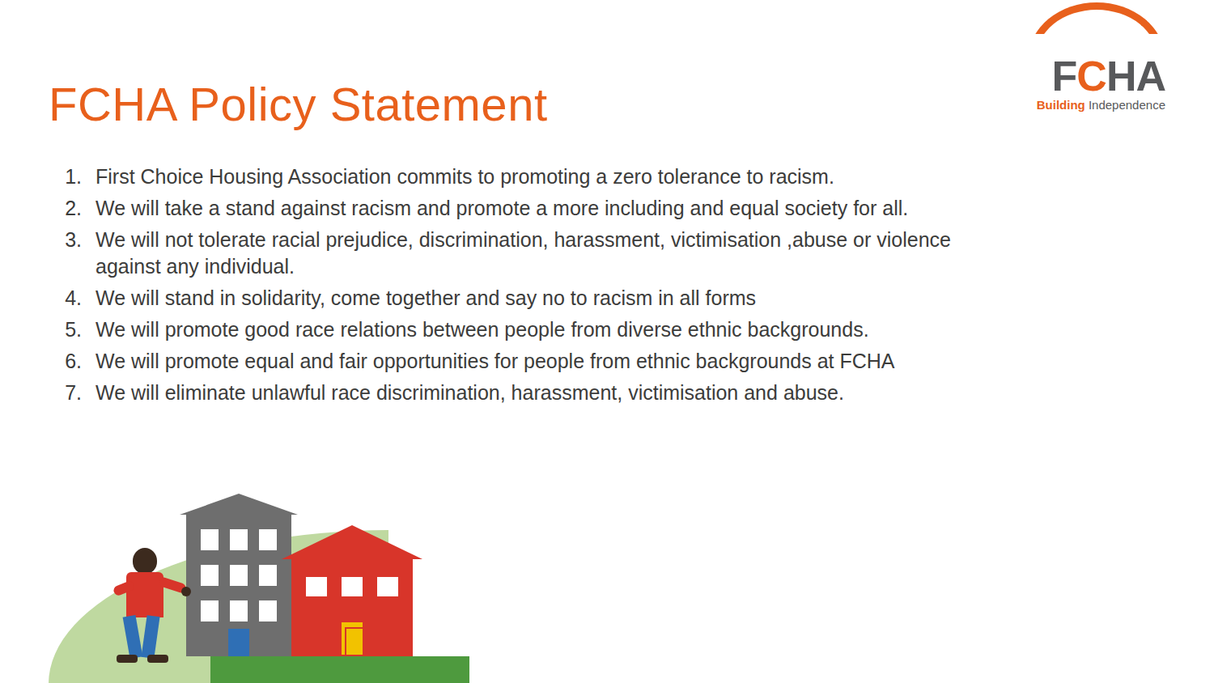FCHA Building Independence
FCHA Policy Statement
First Choice Housing Association commits to promoting a zero tolerance to racism.
We will take a stand against racism and promote a more including and equal society for all.
We will not tolerate racial prejudice, discrimination, harassment, victimisation ,abuse or violence against any individual.
We will stand in solidarity, come together and say no to racism in all forms
We will promote good race relations between people from diverse ethnic backgrounds.
We will promote equal and fair opportunities for people from ethnic backgrounds at FCHA
We will eliminate unlawful race discrimination, harassment, victimisation and abuse.